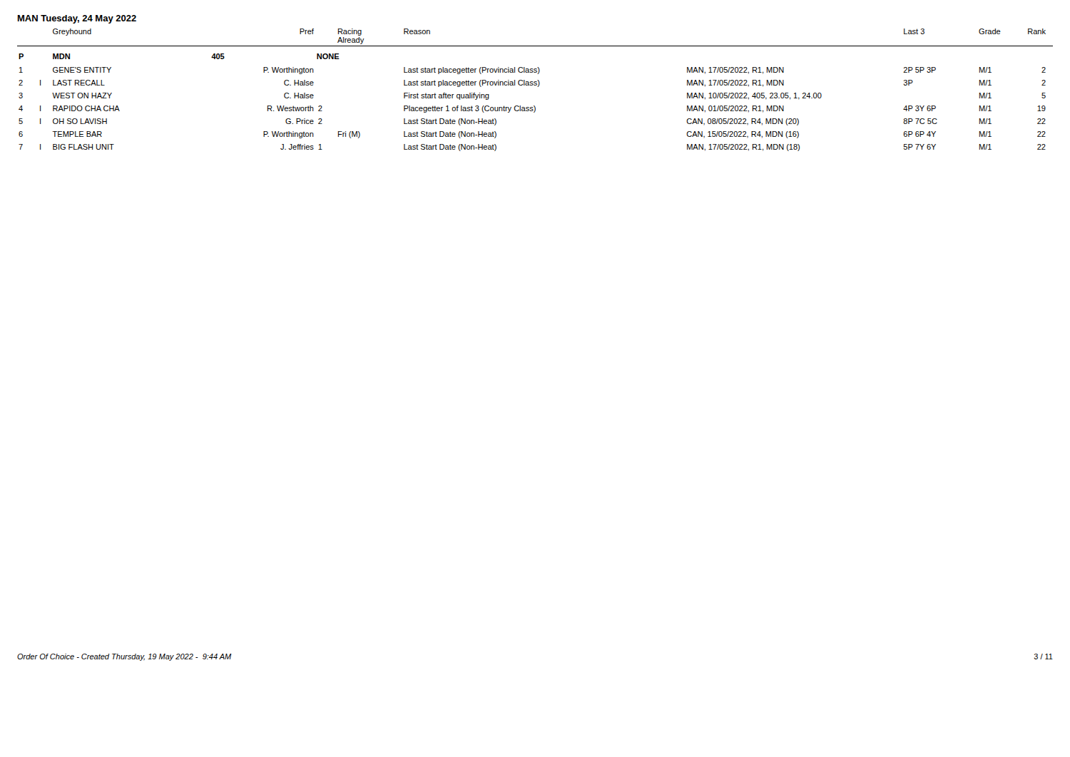MAN Tuesday, 24 May 2022
| | Greyhound | Pref | | Racing Already | Reason | | Last 3 | Grade | Rank |
| --- | --- | --- | --- | --- | --- | --- | --- | --- | --- |
| P | | MDN | 405 | NONE | |
| 1 | | GENE'S ENTITY | P. Worthington | | | Last start placegetter (Provincial Class) | MAN, 17/05/2022, R1, MDN | 2P 5P 3P | M/1 | 2 |
| 2 | I | LAST RECALL | C. Halse | | | Last start placegetter (Provincial Class) | MAN, 17/05/2022, R1, MDN | 3P | M/1 | 2 |
| 3 | | WEST ON HAZY | C. Halse | | | First start after qualifying | MAN, 10/05/2022, 405, 23.05, 1, 24.00 | | M/1 | 5 |
| 4 | I | RAPIDO CHA CHA | R. Westworth | 2 | | Placegetter 1 of last 3 (Country Class) | MAN, 01/05/2022, R1, MDN | 4P 3Y 6P | M/1 | 19 |
| 5 | I | OH SO LAVISH | G. Price | 2 | | Last Start Date (Non-Heat) | CAN, 08/05/2022, R4, MDN (20) | 8P 7C 5C | M/1 | 22 |
| 6 | | TEMPLE BAR | P. Worthington | | Fri (M) | Last Start Date (Non-Heat) | CAN, 15/05/2022, R4, MDN (16) | 6P 6P 4Y | M/1 | 22 |
| 7 | I | BIG FLASH UNIT | J. Jeffries | 1 | | Last Start Date (Non-Heat) | MAN, 17/05/2022, R1, MDN (18) | 5P 7Y 6Y | M/1 | 22 |
Order Of Choice - Created Thursday, 19 May 2022 - 9:44 AM
3 / 11